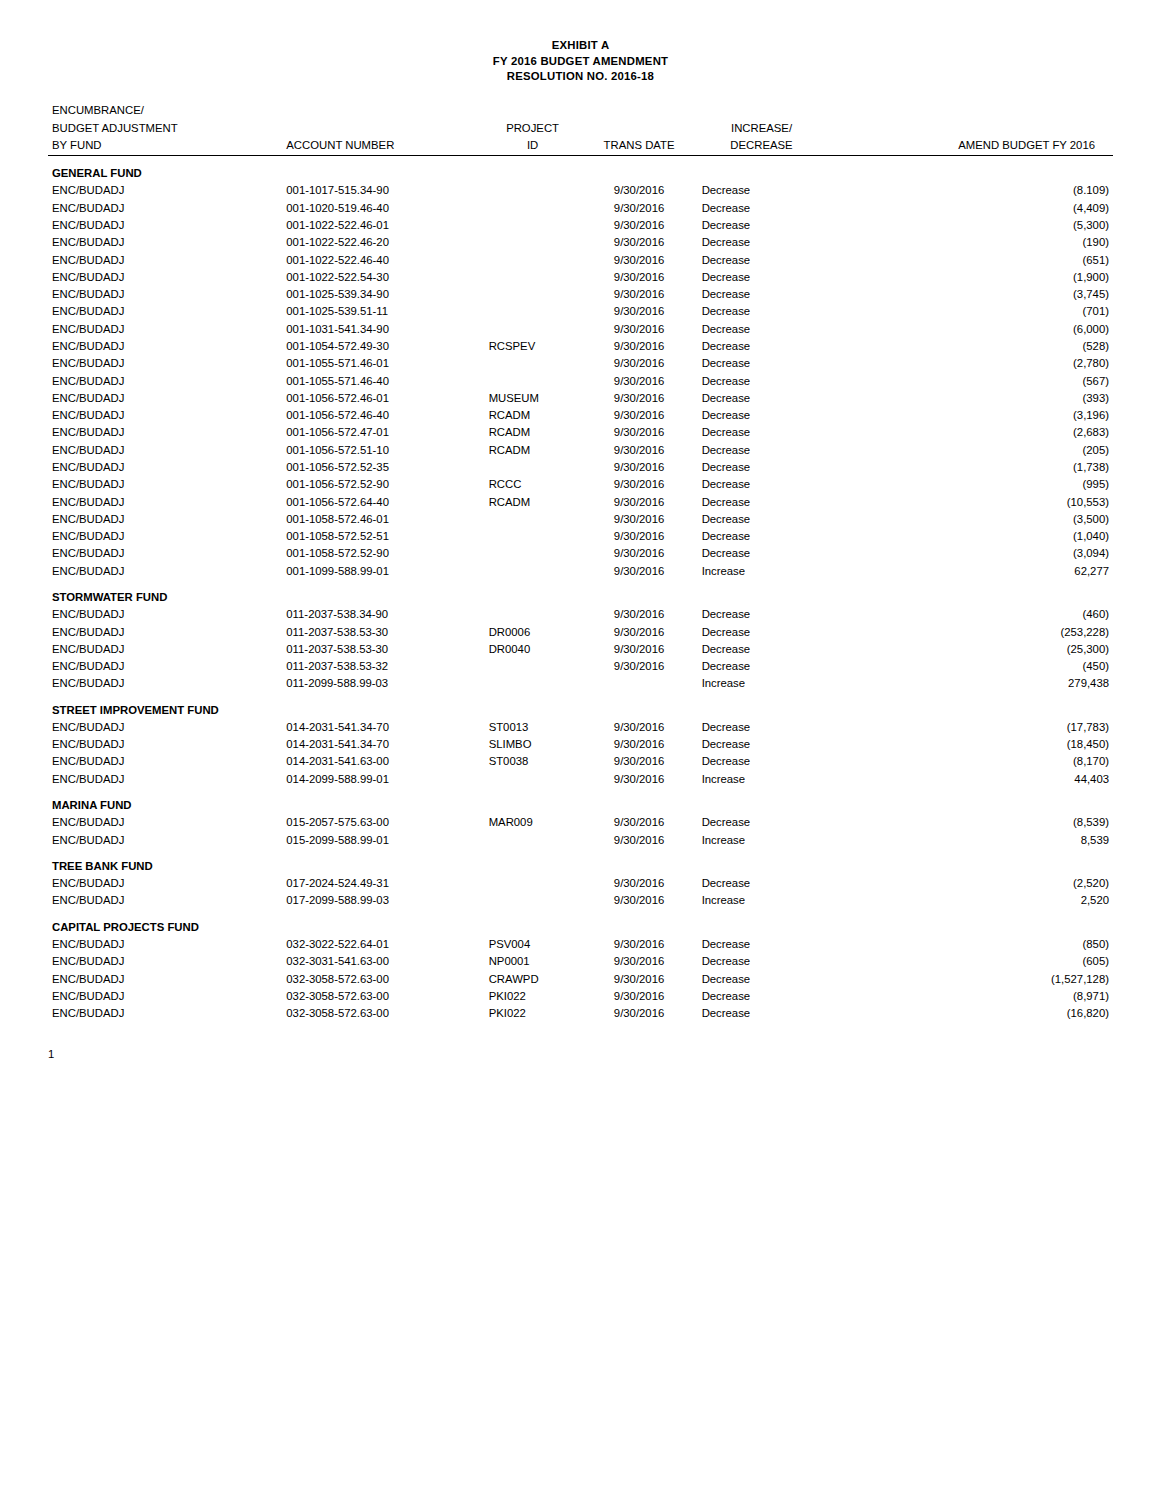EXHIBIT A
FY 2016 BUDGET AMENDMENT
RESOLUTION NO. 2016-18
| ENCUMBRANCE/ | | | | | |
| --- | --- | --- | --- | --- | --- |
| BUDGET ADJUSTMENT | | PROJECT | | INCREASE/ | |
| BY FUND | ACCOUNT NUMBER | ID | TRANS DATE | DECREASE | AMEND BUDGET FY 2016 |
| GENERAL FUND |
| ENC/BUDADJ | 001-1017-515.34-90 | | 9/30/2016 | Decrease | (8.109) |
| ENC/BUDADJ | 001-1020-519.46-40 | | 9/30/2016 | Decrease | (4,409) |
| ENC/BUDADJ | 001-1022-522.46-01 | | 9/30/2016 | Decrease | (5,300) |
| ENC/BUDADJ | 001-1022-522.46-20 | | 9/30/2016 | Decrease | (190) |
| ENC/BUDADJ | 001-1022-522.46-40 | | 9/30/2016 | Decrease | (651) |
| ENC/BUDADJ | 001-1022-522.54-30 | | 9/30/2016 | Decrease | (1,900) |
| ENC/BUDADJ | 001-1025-539.34-90 | | 9/30/2016 | Decrease | (3,745) |
| ENC/BUDADJ | 001-1025-539.51-11 | | 9/30/2016 | Decrease | (701) |
| ENC/BUDADJ | 001-1031-541.34-90 | | 9/30/2016 | Decrease | (6,000) |
| ENC/BUDADJ | 001-1054-572.49-30 | RCSPEV | 9/30/2016 | Decrease | (528) |
| ENC/BUDADJ | 001-1055-571.46-01 | | 9/30/2016 | Decrease | (2,780) |
| ENC/BUDADJ | 001-1055-571.46-40 | | 9/30/2016 | Decrease | (567) |
| ENC/BUDADJ | 001-1056-572.46-01 | MUSEUM | 9/30/2016 | Decrease | (393) |
| ENC/BUDADJ | 001-1056-572.46-40 | RCADM | 9/30/2016 | Decrease | (3,196) |
| ENC/BUDADJ | 001-1056-572.47-01 | RCADM | 9/30/2016 | Decrease | (2,683) |
| ENC/BUDADJ | 001-1056-572.51-10 | RCADM | 9/30/2016 | Decrease | (205) |
| ENC/BUDADJ | 001-1056-572.52-35 | | 9/30/2016 | Decrease | (1,738) |
| ENC/BUDADJ | 001-1056-572.52-90 | RCCC | 9/30/2016 | Decrease | (995) |
| ENC/BUDADJ | 001-1056-572.64-40 | RCADM | 9/30/2016 | Decrease | (10,553) |
| ENC/BUDADJ | 001-1058-572.46-01 | | 9/30/2016 | Decrease | (3,500) |
| ENC/BUDADJ | 001-1058-572.52-51 | | 9/30/2016 | Decrease | (1,040) |
| ENC/BUDADJ | 001-1058-572.52-90 | | 9/30/2016 | Decrease | (3,094) |
| ENC/BUDADJ | 001-1099-588.99-01 | | 9/30/2016 | Increase | 62,277 |
| STORMWATER FUND |
| ENC/BUDADJ | 011-2037-538.34-90 | | 9/30/2016 | Decrease | (460) |
| ENC/BUDADJ | 011-2037-538.53-30 | DR0006 | 9/30/2016 | Decrease | (253,228) |
| ENC/BUDADJ | 011-2037-538.53-30 | DR0040 | 9/30/2016 | Decrease | (25,300) |
| ENC/BUDADJ | 011-2037-538.53-32 | | 9/30/2016 | Decrease | (450) |
| ENC/BUDADJ | 011-2099-588.99-03 | | | Increase | 279,438 |
| STREET IMPROVEMENT FUND |
| ENC/BUDADJ | 014-2031-541.34-70 | ST0013 | 9/30/2016 | Decrease | (17,783) |
| ENC/BUDADJ | 014-2031-541.34-70 | SLIMBO | 9/30/2016 | Decrease | (18,450) |
| ENC/BUDADJ | 014-2031-541.63-00 | ST0038 | 9/30/2016 | Decrease | (8,170) |
| ENC/BUDADJ | 014-2099-588.99-01 | | 9/30/2016 | Increase | 44,403 |
| MARINA FUND |
| ENC/BUDADJ | 015-2057-575.63-00 | MAR009 | 9/30/2016 | Decrease | (8,539) |
| ENC/BUDADJ | 015-2099-588.99-01 | | 9/30/2016 | Increase | 8,539 |
| TREE BANK FUND |
| ENC/BUDADJ | 017-2024-524.49-31 | | 9/30/2016 | Decrease | (2,520) |
| ENC/BUDADJ | 017-2099-588.99-03 | | 9/30/2016 | Increase | 2,520 |
| CAPITAL PROJECTS FUND |
| ENC/BUDADJ | 032-3022-522.64-01 | PSV004 | 9/30/2016 | Decrease | (850) |
| ENC/BUDADJ | 032-3031-541.63-00 | NP0001 | 9/30/2016 | Decrease | (605) |
| ENC/BUDADJ | 032-3058-572.63-00 | CRAWPD | 9/30/2016 | Decrease | (1,527,128) |
| ENC/BUDADJ | 032-3058-572.63-00 | PKI022 | 9/30/2016 | Decrease | (8,971) |
| ENC/BUDADJ | 032-3058-572.63-00 | PKI022 | 9/30/2016 | Decrease | (16,820) |
1